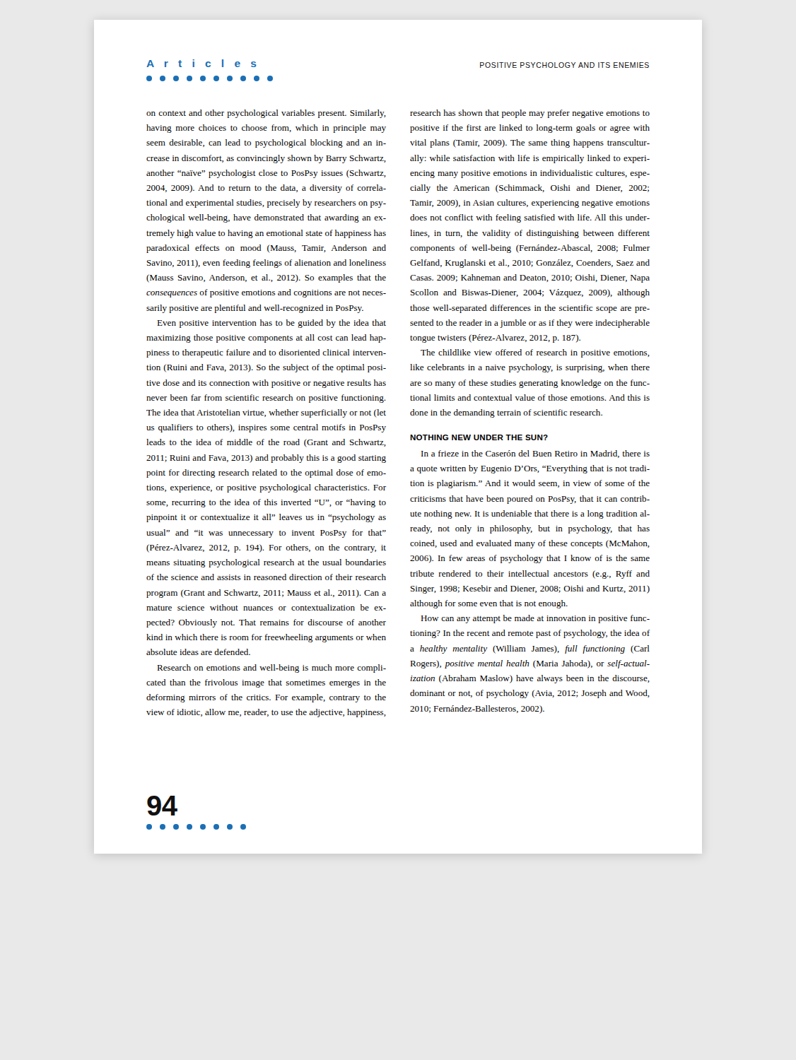A r t i c l e s
Positive psychology and its enemies
on context and other psychological variables present. Similarly, having more choices to choose from, which in principle may seem desirable, can lead to psychological blocking and an increase in discomfort, as convincingly shown by Barry Schwartz, another “naïve” psychologist close to PosPsy issues (Schwartz, 2004, 2009). And to return to the data, a diversity of correlational and experimental studies, precisely by researchers on psychological well-being, have demonstrated that awarding an extremely high value to having an emotional state of happiness has paradoxical effects on mood (Mauss, Tamir, Anderson and Savino, 2011), even feeding feelings of alienation and loneliness (Mauss Savino, Anderson, et al., 2012). So examples that the consequences of positive emotions and cognitions are not necessarily positive are plentiful and well-recognized in PosPsy.
Even positive intervention has to be guided by the idea that maximizing those positive components at all cost can lead happiness to therapeutic failure and to disoriented clinical intervention (Ruini and Fava, 2013). So the subject of the optimal positive dose and its connection with positive or negative results has never been far from scientific research on positive functioning. The idea that Aristotelian virtue, whether superficially or not (let us qualifiers to others), inspires some central motifs in PosPsy leads to the idea of middle of the road (Grant and Schwartz, 2011; Ruini and Fava, 2013) and probably this is a good starting point for directing research related to the optimal dose of emotions, experience, or positive psychological characteristics. For some, recurring to the idea of this inverted “U”, or “having to pinpoint it or contextualize it all” leaves us in “psychology as usual” and “it was unnecessary to invent PosPsy for that” (Pérez-Alvarez, 2012, p. 194). For others, on the contrary, it means situating psychological research at the usual boundaries of the science and assists in reasoned direction of their research program (Grant and Schwartz, 2011; Mauss et al., 2011). Can a mature science without nuances or contextualization be expected? Obviously not. That remains for discourse of another kind in which there is room for freewheeling arguments or when absolute ideas are defended.
Research on emotions and well-being is much more complicated than the frivolous image that sometimes emerges in the deforming mirrors of the critics. For example, contrary to the view of idiotic, allow me, reader, to use the adjective, happiness, research has shown that people may prefer negative emotions to positive if the first are linked to long-term goals or agree with vital plans (Tamir, 2009). The same thing happens transculturally: while satisfaction with life is empirically linked to experiencing many positive emotions in individualistic cultures, especially the American (Schimmack, Oishi and Diener, 2002; Tamir, 2009), in Asian cultures, experiencing negative emotions does not conflict with feeling satisfied with life. All this underlines, in turn, the validity of distinguishing between different components of well-being (Fernández-Abascal, 2008; Fulmer Gelfand, Kruglanski et al., 2010; González, Coenders, Saez and Casas. 2009; Kahneman and Deaton, 2010; Oishi, Diener, Napa Scollon and Biswas-Diener, 2004; Vázquez, 2009), although those well-separated differences in the scientific scope are presented to the reader in a jumble or as if they were indecipherable tongue twisters (Pérez-Alvarez, 2012, p. 187).
The childlike view offered of research in positive emotions, like celebrants in a naive psychology, is surprising, when there are so many of these studies generating knowledge on the functional limits and contextual value of those emotions. And this is done in the demanding terrain of scientific research.
Nothing new under the sun?
In a frieze in the Caserón del Buen Retiro in Madrid, there is a quote written by Eugenio D’Ors, “Everything that is not tradition is plagiarism.” And it would seem, in view of some of the criticisms that have been poured on PosPsy, that it can contribute nothing new. It is undeniable that there is a long tradition already, not only in philosophy, but in psychology, that has coined, used and evaluated many of these concepts (McMahon, 2006). In few areas of psychology that I know of is the same tribute rendered to their intellectual ancestors (e.g., Ryff and Singer, 1998; Kesebir and Diener, 2008; Oishi and Kurtz, 2011) although for some even that is not enough.
How can any attempt be made at innovation in positive functioning? In the recent and remote past of psychology, the idea of a healthy mentality (William James), full functioning (Carl Rogers), positive mental health (Maria Jahoda), or self-actualization (Abraham Maslow) have always been in the discourse, dominant or not, of psychology (Avia, 2012; Joseph and Wood, 2010; Fernández-Ballesteros, 2002).
94